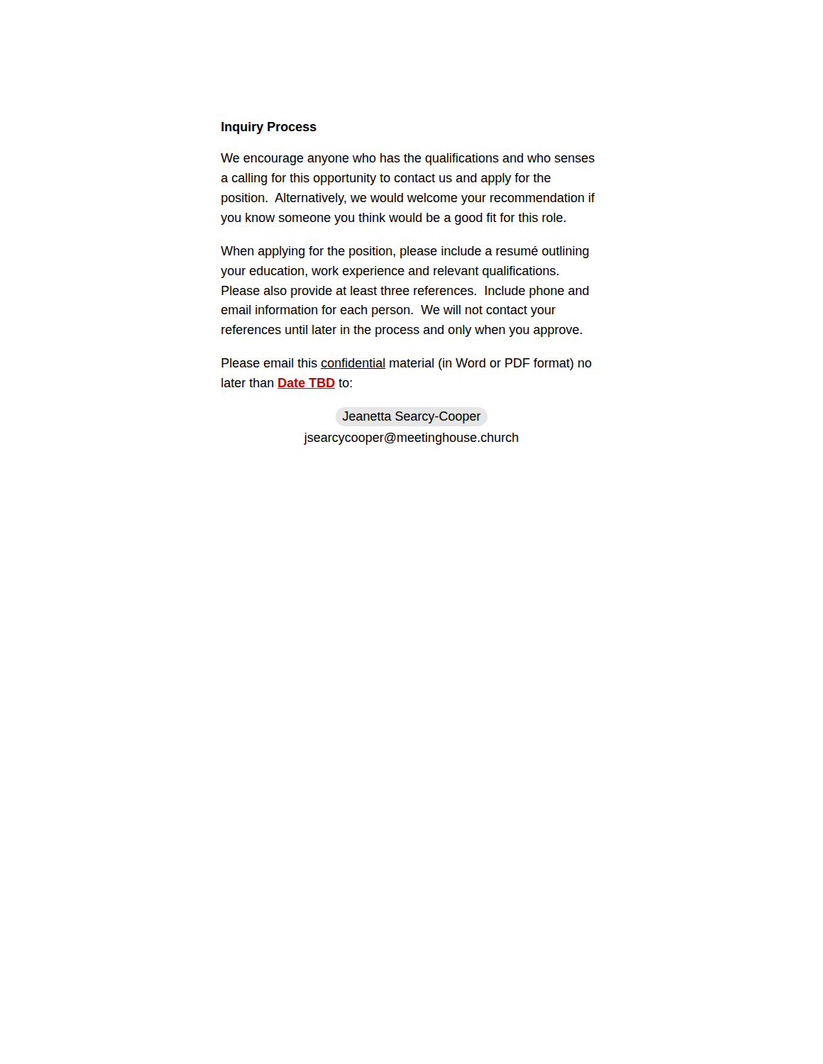Inquiry Process
We encourage anyone who has the qualifications and who senses a calling for this opportunity to contact us and apply for the position. Alternatively, we would welcome your recommendation if you know someone you think would be a good fit for this role.
When applying for the position, please include a resumé outlining your education, work experience and relevant qualifications. Please also provide at least three references. Include phone and email information for each person. We will not contact your references until later in the process and only when you approve.
Please email this confidential material (in Word or PDF format) no later than Date TBD to:
Jeanetta Searcy-Cooper jsearcycooper@meetinghouse.church